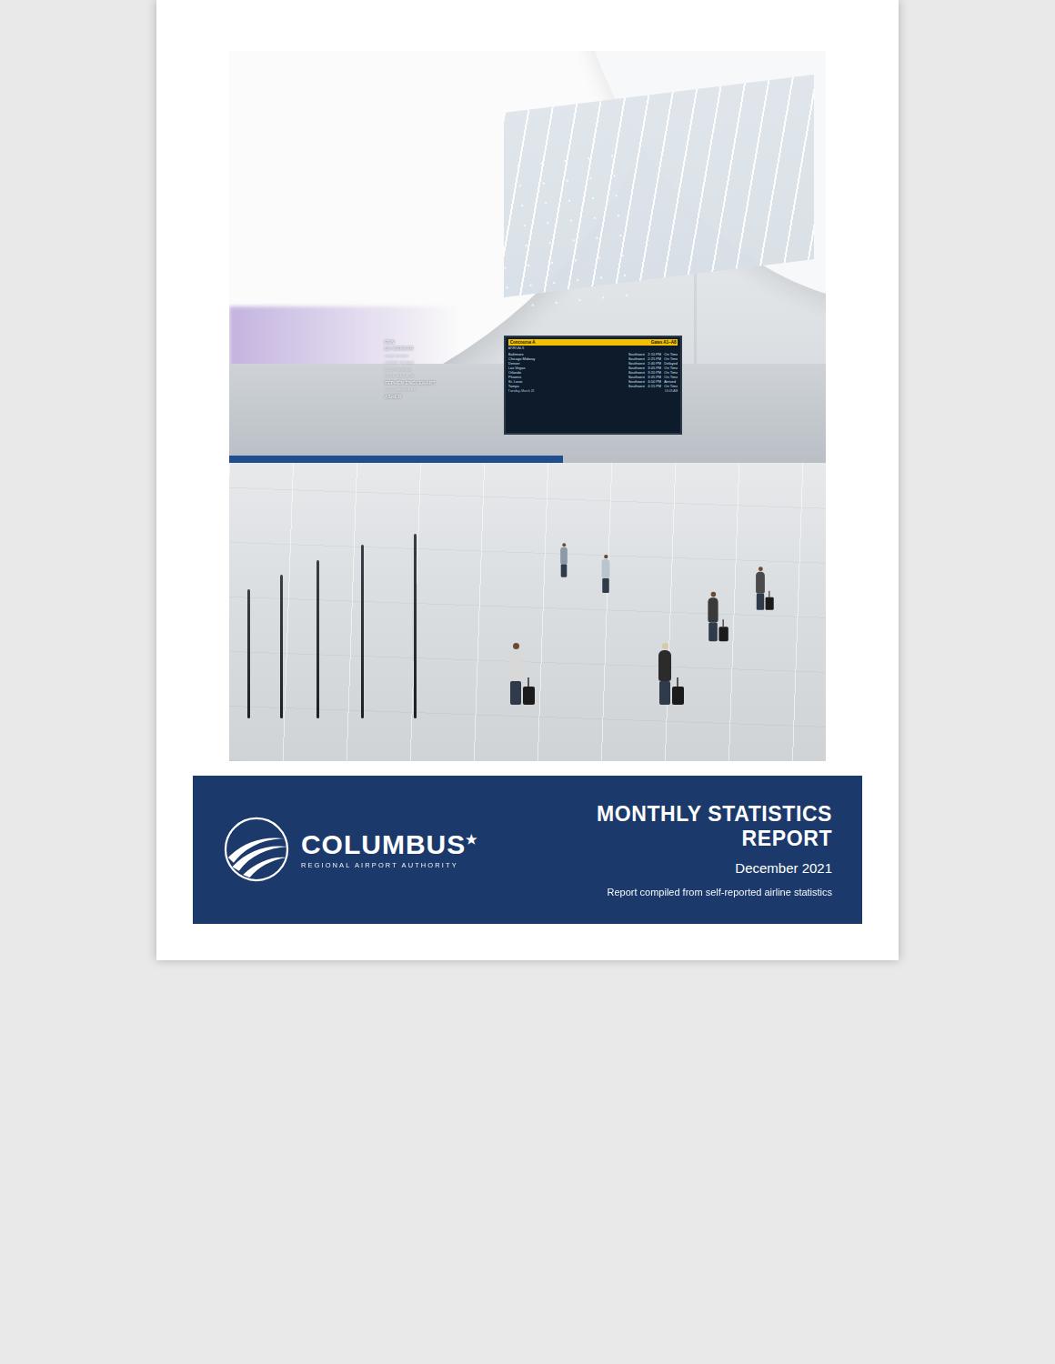ENN
LE WERNER
JOHN SPIRES
LONNIE THOMAS
ROCKY BOWEN
KEVIN WALDRON
TEPHEN ENGLEHART
DOUG HENTHORN
ASHER
Concourse A Gates A1–A8
ARRIVALS
Baltimore Southwest 2:10 PM On Time Chicago Midway Southwest 2:25 PM On Time Denver Southwest 2:40 PM Delayed Las Vegas Southwest 3:05 PM On Time Orlando Southwest 3:20 PM On Time Phoenix Southwest 3:45 PM On Time St. Louis Southwest 4:00 PM Arrived Tampa Southwest 4:15 PM On Time
Tuesday, March 2210:45 AM
UNITED
Check the size of your carry-on
COLUMBUS★
REGIONAL AIRPORT AUTHORITY
MONTHLY STATISTICS REPORT
December 2021
Report compiled from self-reported airline statistics